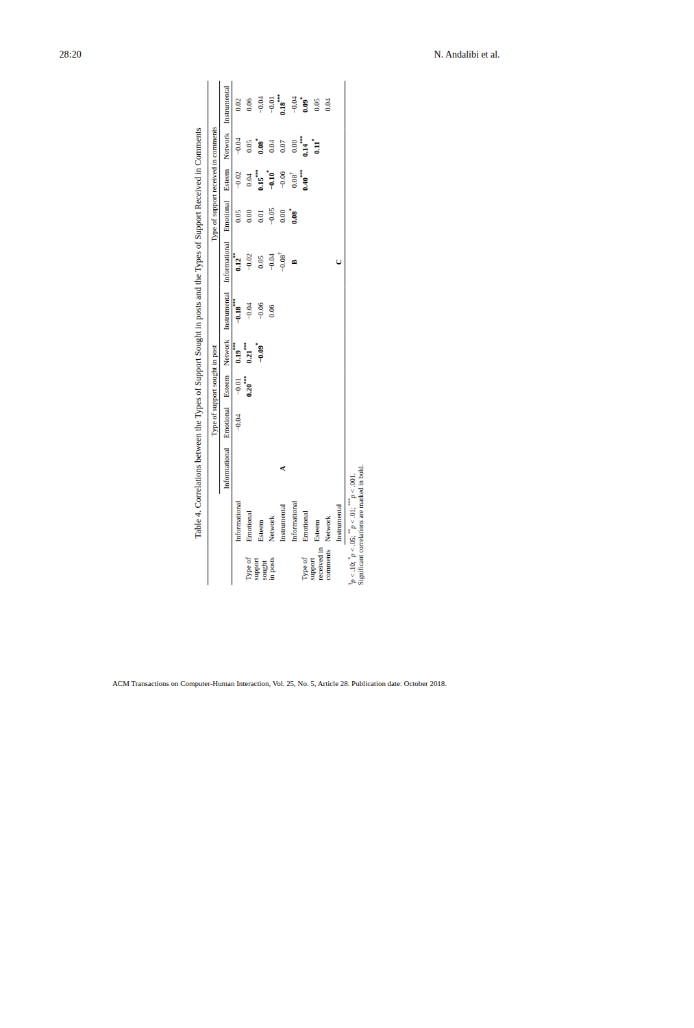28:20
N. Andalibi et al.
Table 4. Correlations between the Types of Support Sought in posts and the Types of Support Received in Comments
| | Type of support sought in post | Type of support received in comments |
| | Informational | Emotional | Esteem | Network | Instrumental | Informational | Emotional | Esteem | Network | Instrumental |
| Type of support sought in posts | Informational | | −0.04 | −0.01 | 0.19 *** | −0.18 *** | 0.12 ** | 0.05 | −0.02 | −0.04 | 0.02 |
| Emotional | | | 0.20 *** | 0.21 *** | −0.04 | −0.02 | 0.00 | 0.04 | 0.05 | 0.06 |
| Esteem | | | | −0.09 * | −0.06 | 0.05 | 0.01 | 0.15 *** | 0.08 * | −0.04 |
| Network | | | | | 0.06 | −0.04 | −0.05 | −0.10 * | 0.04 | −0.01 |
| Instrumental | A | | | | | −0.08 † | 0.00 | −0.06 | 0.07 | 0.18 *** |
| Type of support received in comments | Informational | | | | | | B | 0.08 * | 0.08 † | 0.00 | −0.04 |
| Emotional | | | | | | | | 0.40 *** | 0.14 *** | 0.09 * |
| Esteem | | | | | | | | | 0.11 * | 0.05 |
| Network | | | | | | | | | | 0.04 |
| Instrumental | | | | | | C | | | | |
†p < .10; *p < .05; **p < .01; ***p < .001.
Significant correlations are marked in bold.
ACM Transactions on Computer-Human Interaction, Vol. 25, No. 5, Article 28. Publication date: October 2018.